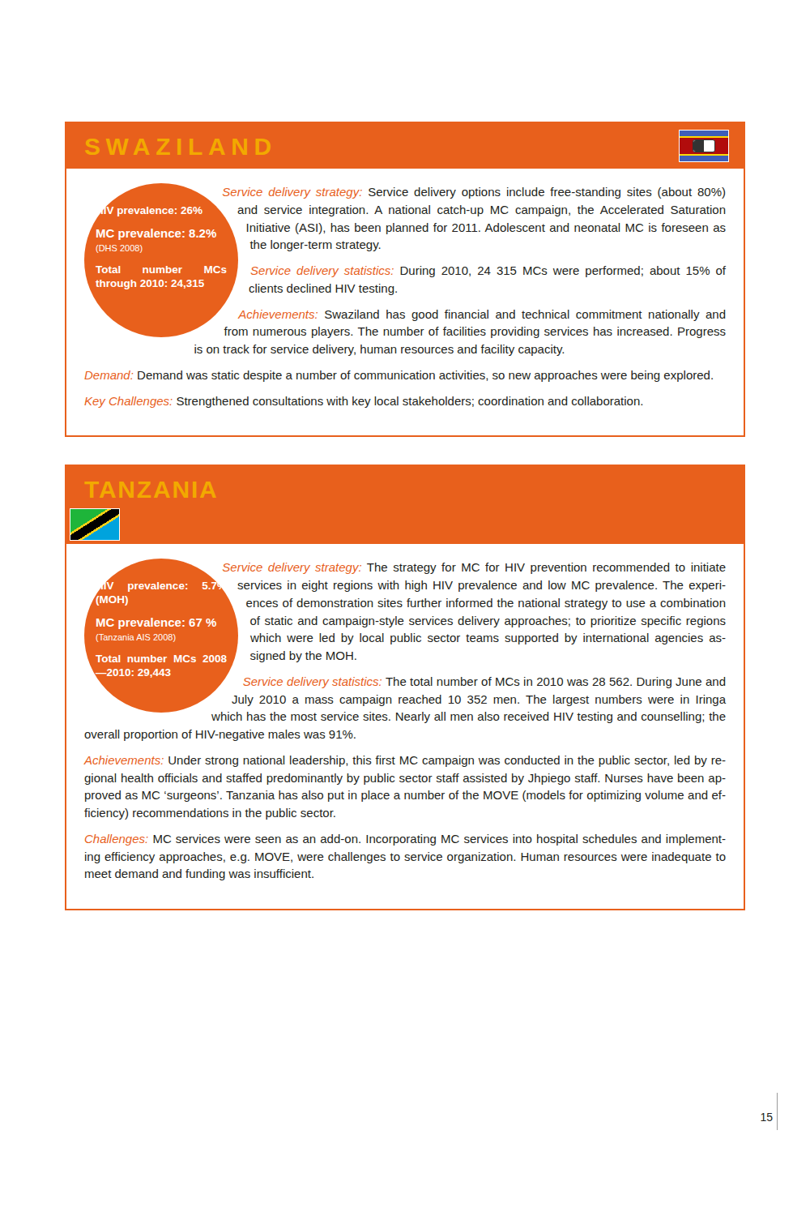Swaziland
HIV prevalence: 26%
MC prevalence: 8.2%
(DHS 2008)
Total number MCs through 2010: 24,315
Service delivery strategy: Service delivery options include free-standing sites (about 80%) and service integration. A national catch-up MC campaign, the Accelerated Saturation Initiative (ASI), has been planned for 2011. Adolescent and neonatal MC is foreseen as the longer-term strategy.
Service delivery statistics: During 2010, 24 315 MCs were performed; about 15% of clients declined HIV testing.
Achievements: Swaziland has good financial and technical commitment nationally and from numerous players. The number of facilities providing services has increased. Progress is on track for service delivery, human resources and facility capacity.
Demand: Demand was static despite a number of communication activities, so new approaches were being explored.
Key Challenges: Strengthened consultations with key local stakeholders; coordination and collaboration.
Tanzania
HIV prevalence: 5.7% (MOH)
MC prevalence: 67 %
(Tanzania AIS 2008)
Total number MCs 2008—2010: 29,443
Service delivery strategy: The strategy for MC for HIV prevention recommended to initiate services in eight regions with high HIV prevalence and low MC prevalence. The experiences of demonstration sites further informed the national strategy to use a combination of static and campaign-style services delivery approaches; to prioritize specific regions which were led by local public sector teams supported by international agencies assigned by the MOH.
Service delivery statistics: The total number of MCs in 2010 was 28 562. During June and July 2010 a mass campaign reached 10 352 men. The largest numbers were in Iringa which has the most service sites. Nearly all men also received HIV testing and counselling; the overall proportion of HIV-negative males was 91%.
Achievements: Under strong national leadership, this first MC campaign was conducted in the public sector, led by regional health officials and staffed predominantly by public sector staff assisted by Jhpiego staff. Nurses have been approved as MC ‘surgeons’. Tanzania has also put in place a number of the MOVE (models for optimizing volume and efficiency) recommendations in the public sector.
Challenges: MC services were seen as an add-on. Incorporating MC services into hospital schedules and implementing efficiency approaches, e.g. MOVE, were challenges to service organization. Human resources were inadequate to meet demand and funding was insufficient.
15